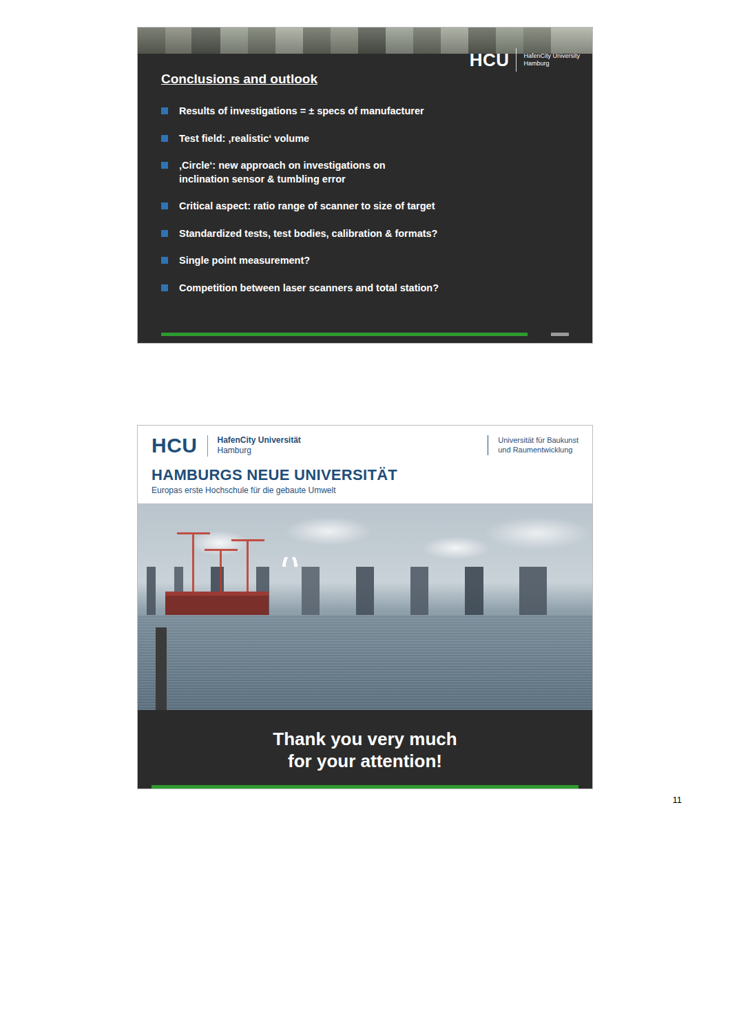HCU HafenCity University
Hamburg
Conclusions and outlook
Results of investigations = ± specs of manufacturer
Test field: ‚realistic‘ volume
‚Circle‘: new approach on investigations on
inclination sensor & tumbling error
Critical aspect: ratio range of scanner to size of target
Standardized tests, test bodies, calibration & formats?
Single point measurement?
Competition between laser scanners and total station?
HCU HafenCity Universität
Hamburg Universität für Baukunst
und Raumentwicklung
HAMBURGS NEUE UNIVERSITÄT
Europas erste Hochschule für die gebaute Umwelt
Thank you very much
for your attention!
11